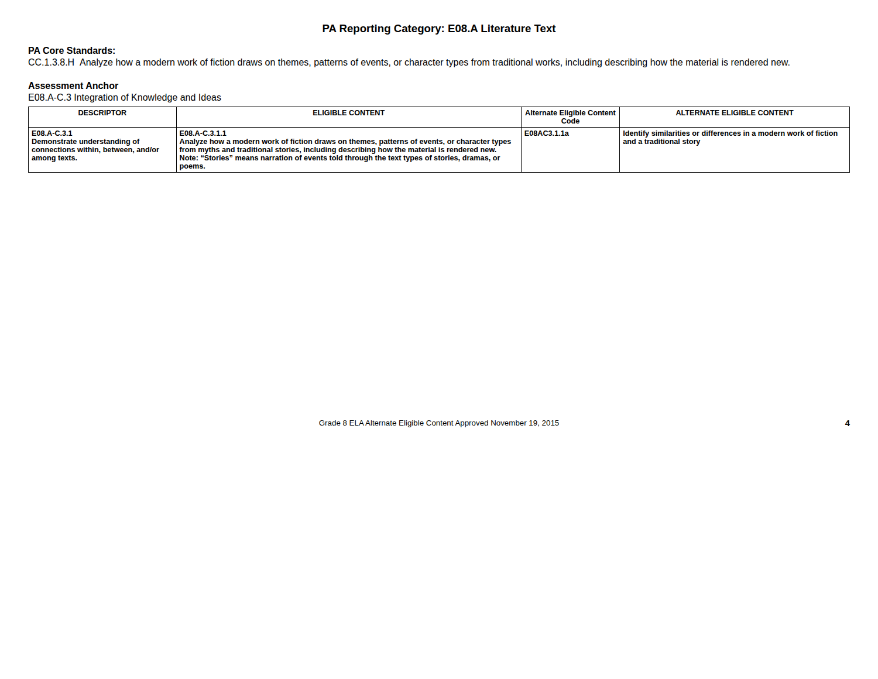PA Reporting Category: E08.A Literature Text
PA Core Standards:
CC.1.3.8.H Analyze how a modern work of fiction draws on themes, patterns of events, or character types from traditional works, including describing how the material is rendered new.
Assessment Anchor
E08.A-C.3 Integration of Knowledge and Ideas
| DESCRIPTOR | ELIGIBLE CONTENT | Alternate Eligible Content Code | ALTERNATE ELIGIBLE CONTENT |
| --- | --- | --- | --- |
| E08.A-C.3.1 Demonstrate understanding of connections within, between, and/or among texts. | E08.A-C.3.1.1 Analyze how a modern work of fiction draws on themes, patterns of events, or character types from myths and traditional stories, including describing how the material is rendered new. Note: “Stories” means narration of events told through the text types of stories, dramas, or poems. | E08AC3.1.1a | Identify similarities or differences in a modern work of fiction and a traditional story |
Grade 8 ELA Alternate Eligible Content Approved November 19, 2015
4